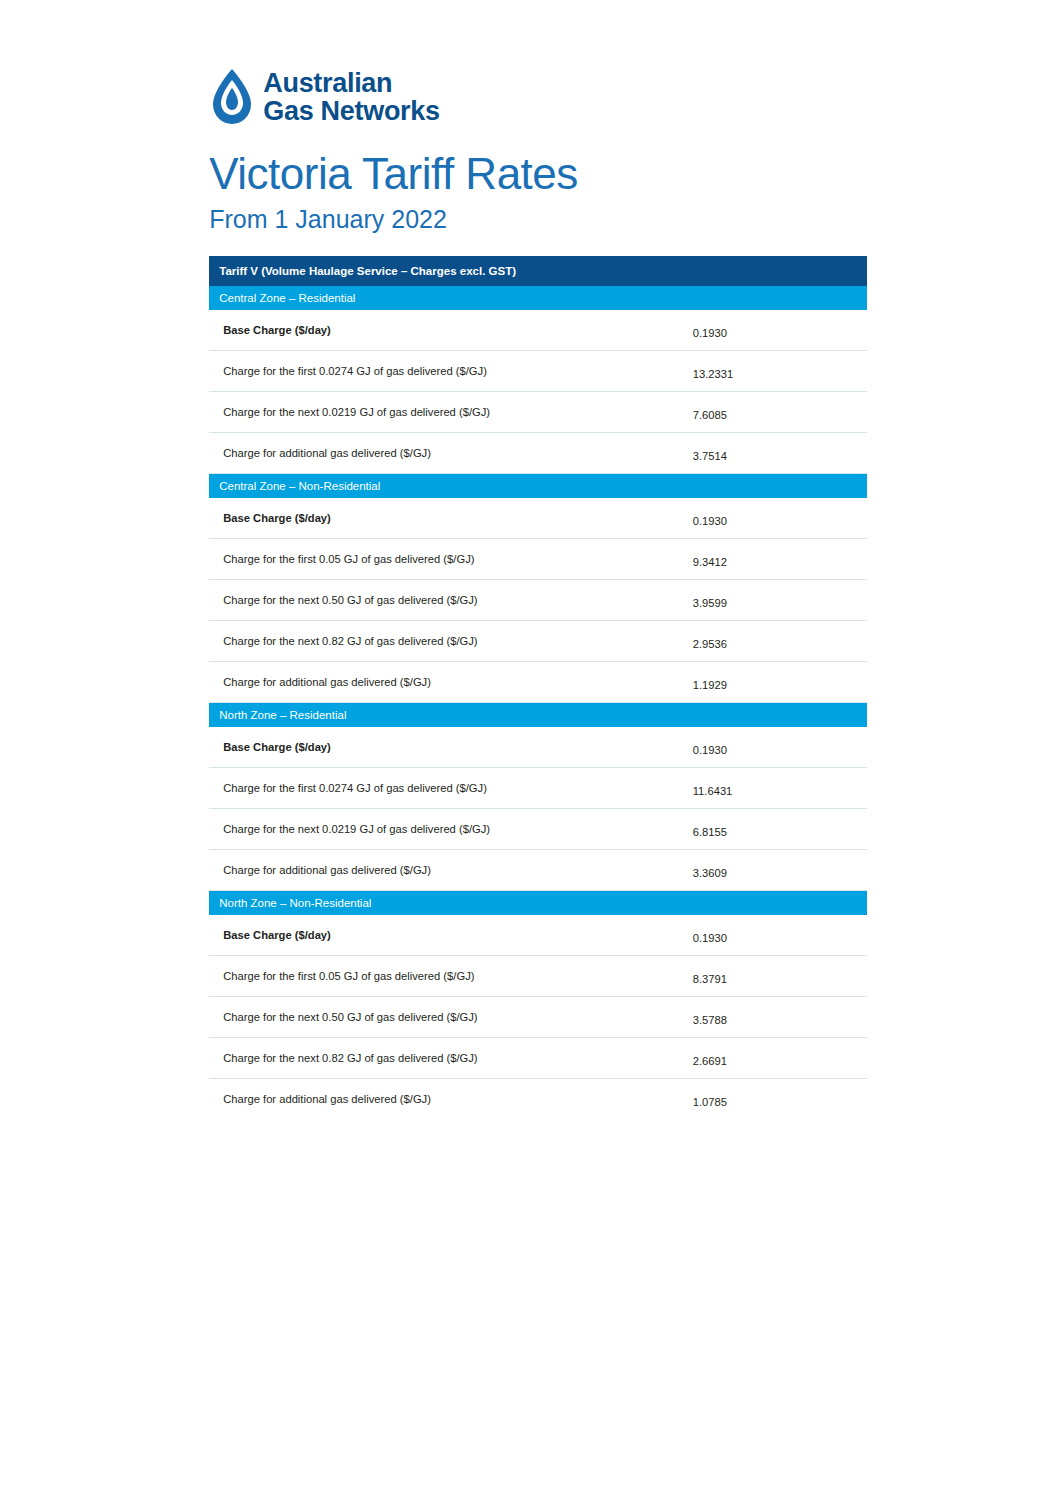Australian
Gas Networks
Victoria Tariff Rates
From 1 January 2022
| Tariff V (Volume Haulage Service – Charges excl. GST) |
| --- |
| Central Zone – Residential |
| Base Charge ($/day) | 0.1930 |
| Charge for the first 0.0274 GJ of gas delivered ($/GJ) | 13.2331 |
| Charge for the next 0.0219 GJ of gas delivered ($/GJ) | 7.6085 |
| Charge for additional gas delivered ($/GJ) | 3.7514 |
| Central Zone – Non-Residential |
| Base Charge ($/day) | 0.1930 |
| Charge for the first 0.05 GJ of gas delivered ($/GJ) | 9.3412 |
| Charge for the next 0.50 GJ of gas delivered ($/GJ) | 3.9599 |
| Charge for the next 0.82 GJ of gas delivered ($/GJ) | 2.9536 |
| Charge for additional gas delivered ($/GJ) | 1.1929 |
| North Zone – Residential |
| Base Charge ($/day) | 0.1930 |
| Charge for the first 0.0274 GJ of gas delivered ($/GJ) | 11.6431 |
| Charge for the next 0.0219 GJ of gas delivered ($/GJ) | 6.8155 |
| Charge for additional gas delivered ($/GJ) | 3.3609 |
| North Zone – Non-Residential |
| Base Charge ($/day) | 0.1930 |
| Charge for the first 0.05 GJ of gas delivered ($/GJ) | 8.3791 |
| Charge for the next 0.50 GJ of gas delivered ($/GJ) | 3.5788 |
| Charge for the next 0.82 GJ of gas delivered ($/GJ) | 2.6691 |
| Charge for additional gas delivered ($/GJ) | 1.0785 |